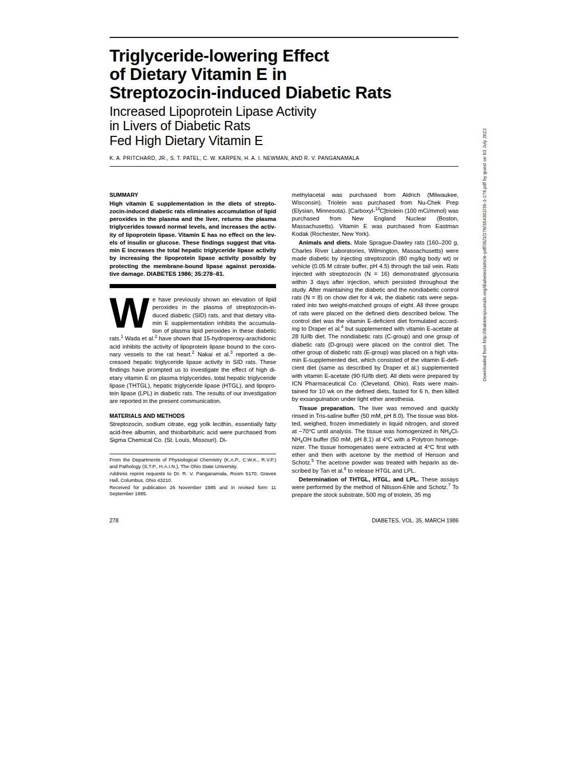Downloaded from http://diabetesjournals.org/diabetes/article-pdf/35/3/278/354302/35-3-278.pdf by guest on 03 July 2022
Triglyceride-lowering Effect
of Dietary Vitamin E in
Streptozocin-induced Diabetic Rats
Increased Lipoprotein Lipase Activity
in Livers of Diabetic Rats
Fed High Dietary Vitamin E
K. A. PRITCHARD, JR., S. T. PATEL, C. W. KARPEN, H. A. I. NEWMAN, AND R. V. PANGANAMALA
SUMMARY
High vitamin E supplementation in the diets of streptozocin-induced diabetic rats eliminates accumulation of lipid peroxides in the plasma and the liver, returns the plasma triglycerides toward normal levels, and increases the activity of lipoprotein lipase. Vitamin E has no effect on the levels of insulin or glucose. These findings suggest that vitamin E increases the total hepatic triglyceride lipase activity by increasing the lipoprotein lipase activity possibly by protecting the membrane-bound lipase against peroxidative damage. DIABETES 1986; 35:278–81.
W
e have previously shown an elevation of lipid peroxides in the plasma of streptozocin-induced diabetic (SID) rats, and that dietary vitamin E supplementation inhibits the accumulation of plasma lipid peroxides in these diabetic rats.1 Wada et al.2 have shown that 15-hydroperoxy-arachidonic acid inhibits the activity of lipoprotein lipase bound to the coronary vessels to the rat heart.2 Nakai et al.3 reported a decreased hepatic triglyceride lipase activity in SID rats. These findings have prompted us to investigate the effect of high dietary vitamin E on plasma triglycerides, total hepatic triglyceride lipase (THTGL), hepatic triglyceride lipase (HTGL), and lipoprotein lipase (LPL) in diabetic rats. The results of our investigation are reported in the present communication.
MATERIALS AND METHODS
Streptozocin, sodium citrate, egg yolk lecithin, essentially fatty acid-free albumin, and thiobarbituric acid were purchased from Sigma Chemical Co. (St. Louis, Missouri). Di-
From the Departments of Physiological Chemistry (K.A.P., C.W.K., R.V.P.) and Pathology (S.T.P., H.A.I.N.), The Ohio State University.
Address reprint requests to Dr. R. V. Panganamala, Room 5170, Graves Hall, Columbus, Ohio 43210.
Received for publication 26 November 1985 and in revised form 11 September 1985.
methylacetal was purchased from Aldrich (Milwaukee, Wisconsin). Triolein was purchased from Nu-Chek Prep (Elysian, Minnesota). [Carboxyl-14C]triolein (100 mCi/mmol) was purchased from New England Nuclear (Boston, Massachusetts). Vitamin E was purchased from Eastman Kodak (Rochester, New York).
Animals and diets. Male Sprague-Dawley rats (160–200 g, Charles River Laboratories, Wilmington, Massachusetts) were made diabetic by injecting streptozocin (80 mg/kg body wt) or vehicle (0.05 M citrate buffer, pH 4.5) through the tail vein. Rats injected with streptozocin (N = 16) demonstrated glycosuria within 3 days after injection, which persisted throughout the study. After maintaining the diabetic and the nondiabetic control rats (N = 8) on chow diet for 4 wk, the diabetic rats were separated into two weight-matched groups of eight. All three groups of rats were placed on the defined diets described below. The control diet was the vitamin E-deficient diet formulated according to Draper et al.4 but supplemented with vitamin E-acetate at 28 IU/lb diet. The nondiabetic rats (C-group) and one group of diabetic rats (D-group) were placed on the control diet. The other group of diabetic rats (E-group) was placed on a high vitamin E-supplemented diet, which consisted of the vitamin E-deficient diet (same as described by Draper et al.) supplemented with vitamin E-acetate (90·IU/lb diet). All diets were prepared by ICN Pharmaceutical Co. (Cleveland, Ohio). Rats were maintained for 10 wk on the defined diets, fasted for 6 h, then killed by exsanguination under light ether anesthesia.
Tissue preparation. The liver was removed and quickly rinsed in Tris-saline buffer (50 mM, pH 8.0). The tissue was blotted, weighed, frozen immediately in liquid nitrogen, and stored at −70°C until analysis. The tissue was homogenized in NH4Cl-NH4OH buffer (50 mM, pH 8.1) at 4°C with a Polytron homogenizer. The tissue homogenates were extracted at 4°C first with ether and then with acetone by the method of Henson and Schotz.5 The acetone powder was treated with heparin as described by Tan et al.6 to release HTGL and LPL.
Determination of THTGL, HTGL, and LPL. These assays were performed by the method of Nilsson-Ehle and Schotz.7 To prepare the stock substrate, 500 mg of triolein, 35 mg
278 DIABETES, VOL. 35, MARCH 1986